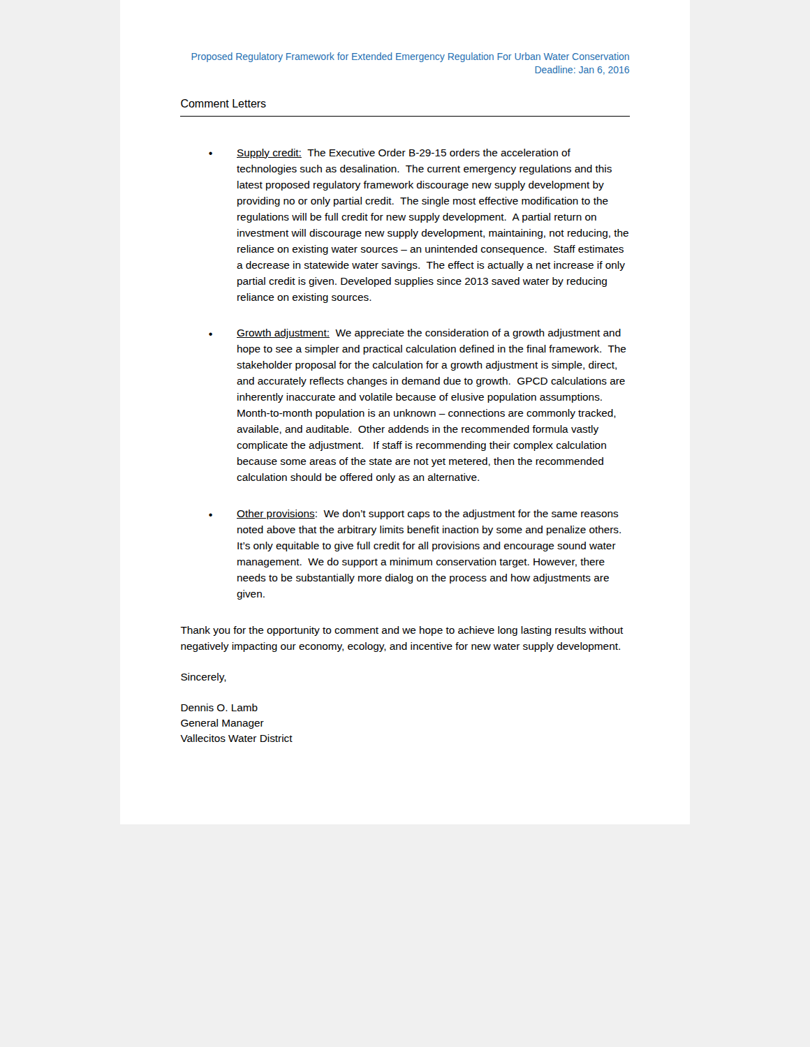Proposed Regulatory Framework for Extended Emergency Regulation For Urban Water Conservation Deadline: Jan 6, 2016
Comment Letters
Supply credit: The Executive Order B-29-15 orders the acceleration of technologies such as desalination. The current emergency regulations and this latest proposed regulatory framework discourage new supply development by providing no or only partial credit. The single most effective modification to the regulations will be full credit for new supply development. A partial return on investment will discourage new supply development, maintaining, not reducing, the reliance on existing water sources – an unintended consequence. Staff estimates a decrease in statewide water savings. The effect is actually a net increase if only partial credit is given. Developed supplies since 2013 saved water by reducing reliance on existing sources.
Growth adjustment: We appreciate the consideration of a growth adjustment and hope to see a simpler and practical calculation defined in the final framework. The stakeholder proposal for the calculation for a growth adjustment is simple, direct, and accurately reflects changes in demand due to growth. GPCD calculations are inherently inaccurate and volatile because of elusive population assumptions. Month-to-month population is an unknown – connections are commonly tracked, available, and auditable. Other addends in the recommended formula vastly complicate the adjustment. If staff is recommending their complex calculation because some areas of the state are not yet metered, then the recommended calculation should be offered only as an alternative.
Other provisions: We don’t support caps to the adjustment for the same reasons noted above that the arbitrary limits benefit inaction by some and penalize others. It’s only equitable to give full credit for all provisions and encourage sound water management. We do support a minimum conservation target. However, there needs to be substantially more dialog on the process and how adjustments are given.
Thank you for the opportunity to comment and we hope to achieve long lasting results without negatively impacting our economy, ecology, and incentive for new water supply development.
Sincerely,
Dennis O. Lamb General Manager Vallecitos Water District